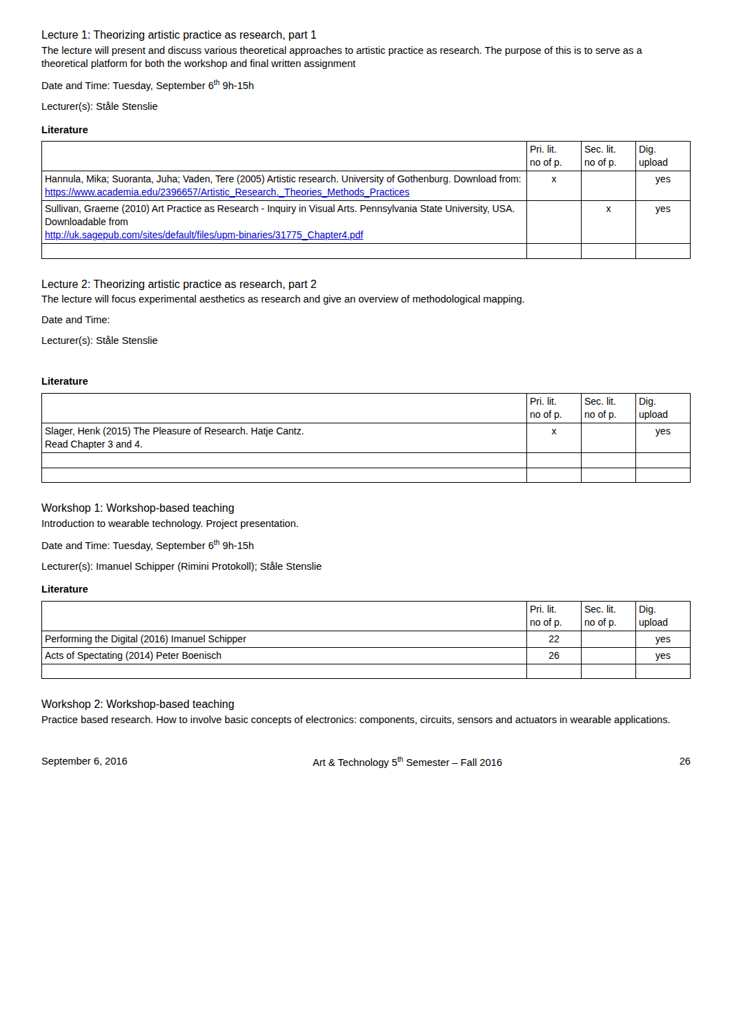Lecture 1: Theorizing artistic practice as research, part 1
The lecture will present and discuss various theoretical approaches to artistic practice as research. The purpose of this is to serve as a theoretical platform for both the workshop and final written assignment
Date and Time: Tuesday, September 6th 9h-15h
Lecturer(s): Ståle Stenslie
Literature
| | Pri. lit. no of p. | Sec. lit. no of p. | Dig. upload |
| --- | --- | --- | --- |
| Hannula, Mika; Suoranta, Juha; Vaden, Tere (2005) Artistic research. University of Gothenburg. Download from: https://www.academia.edu/2396657/Artistic_Research._Theories_Methods_Practices | x | | yes |
| Sullivan, Graeme (2010) Art Practice as Research - Inquiry in Visual Arts. Pennsylvania State University, USA. Downloadable from http://uk.sagepub.com/sites/default/files/upm-binaries/31775_Chapter4.pdf | | x | yes |
Lecture 2: Theorizing artistic practice as research, part 2
The lecture will focus experimental aesthetics as research and give an overview of methodological mapping.
Date and Time:
Lecturer(s): Ståle Stenslie
Literature
| | Pri. lit. no of p. | Sec. lit. no of p. | Dig. upload |
| --- | --- | --- | --- |
| Slager, Henk (2015) The Pleasure of Research. Hatje Cantz. Read Chapter 3 and 4. | x | | yes |
Workshop 1: Workshop-based teaching
Introduction to wearable technology. Project presentation.
Date and Time: Tuesday, September 6th 9h-15h
Lecturer(s): Imanuel Schipper (Rimini Protokoll); Ståle Stenslie
Literature
| | Pri. lit. no of p. | Sec. lit. no of p. | Dig. upload |
| --- | --- | --- | --- |
| Performing the Digital (2016) Imanuel Schipper | 22 | | yes |
| Acts of Spectating (2014) Peter Boenisch | 26 | | yes |
Workshop 2: Workshop-based teaching
Practice based research. How to involve basic concepts of electronics: components, circuits, sensors and actuators in wearable applications.
September 6, 2016
Art & Technology 5th Semester – Fall 2016
26